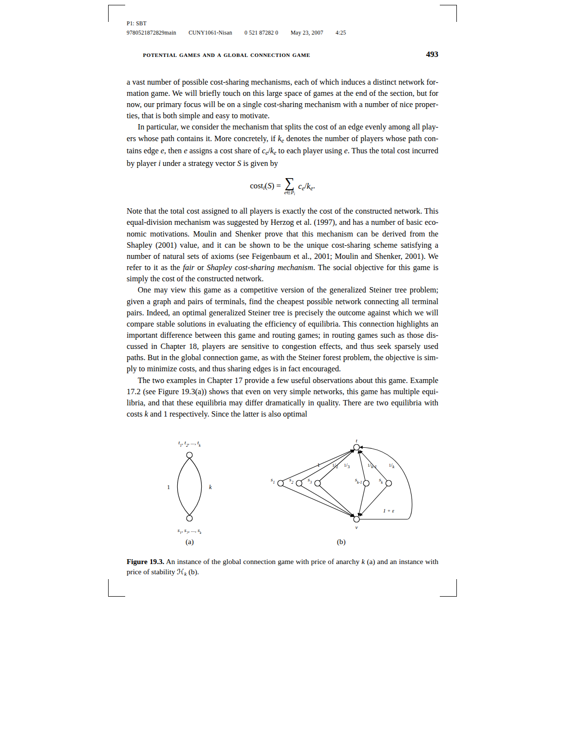P1: SBT
9780521872829main CUNY1061-Nisan 0 521 87282 0 May 23, 2007 4:25
potential games and a global connection game
493
a vast number of possible cost-sharing mechanisms, each of which induces a distinct network formation game. We will briefly touch on this large space of games at the end of the section, but for now, our primary focus will be on a single cost-sharing mechanism with a number of nice properties, that is both simple and easy to motivate.
In particular, we consider the mechanism that splits the cost of an edge evenly among all players whose path contains it. More concretely, if ke denotes the number of players whose path contains edge e, then e assigns a cost share of ce/ke to each player using e. Thus the total cost incurred by player i under a strategy vector S is given by
costi(S) = ∑e∈Pi ce/ke.
Note that the total cost assigned to all players is exactly the cost of the constructed network. This equal-division mechanism was suggested by Herzog et al. (1997), and has a number of basic economic motivations. Moulin and Shenker prove that this mechanism can be derived from the Shapley (2001) value, and it can be shown to be the unique cost-sharing scheme satisfying a number of natural sets of axioms (see Feigenbaum et al., 2001; Moulin and Shenker, 2001). We refer to it as the fair or Shapley cost-sharing mechanism. The social objective for this game is simply the cost of the constructed network.
One may view this game as a competitive version of the generalized Steiner tree problem; given a graph and pairs of terminals, find the cheapest possible network connecting all terminal pairs. Indeed, an optimal generalized Steiner tree is precisely the outcome against which we will compare stable solutions in evaluating the efficiency of equilibria. This connection highlights an important difference between this game and routing games; in routing games such as those discussed in Chapter 18, players are sensitive to congestion effects, and thus seek sparsely used paths. But in the global connection game, as with the Steiner forest problem, the objective is simply to minimize costs, and thus sharing edges is in fact encouraged.
The two examples in Chapter 17 provide a few useful observations about this game. Example 17.2 (see Figure 19.3(a)) shows that even on very simple networks, this game has multiple equilibria, and that these equilibria may differ dramatically in quality. There are two equilibria with costs k and 1 respectively. Since the latter is also optimal
t1, t2, ..., tk s1, s2, ..., sk 1 k
(a)
t v s1 s2 s3 sk-1 sk 1 1/2 1/3 1/k-1 1/k 1 + ε
(b)
Figure 19.3. An instance of the global connection game with price of anarchy k (a) and an instance with price of stability ℋk (b).